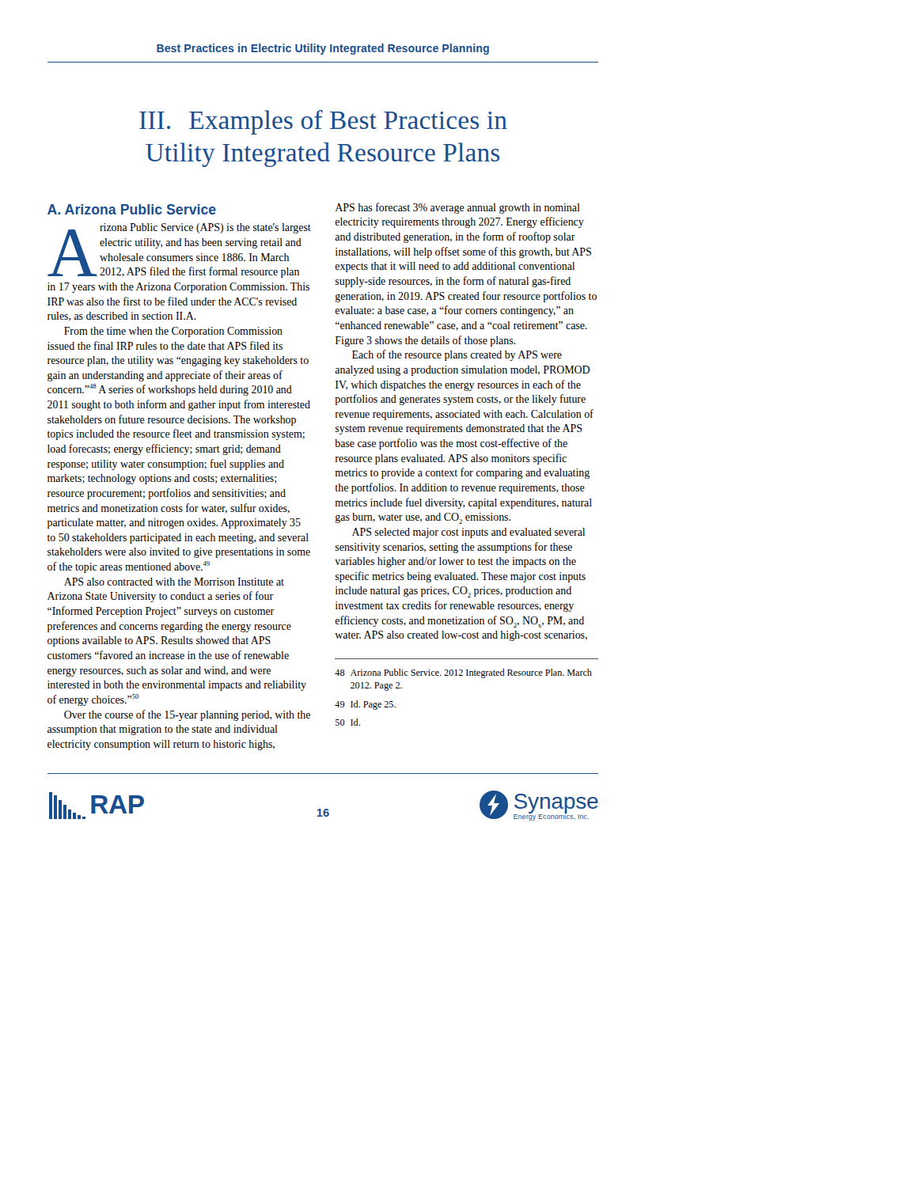Best Practices in Electric Utility Integrated Resource Planning
III. Examples of Best Practices in
Utility Integrated Resource Plans
A. Arizona Public Service
A
rizona Public Service (APS) is the state's largest electric utility, and has been serving retail and wholesale consumers since 1886. In March 2012, APS filed the first formal resource plan in 17 years with the Arizona Corporation Commission. This IRP was also the first to be filed under the ACC's revised rules, as described in section II.A.
From the time when the Corporation Commission issued the final IRP rules to the date that APS filed its resource plan, the utility was “engaging key stakeholders to gain an understanding and appreciate of their areas of concern.”48 A series of workshops held during 2010 and 2011 sought to both inform and gather input from interested stakeholders on future resource decisions. The workshop topics included the resource fleet and transmission system; load forecasts; energy efficiency; smart grid; demand response; utility water consumption; fuel supplies and markets; technology options and costs; externalities; resource procurement; portfolios and sensitivities; and metrics and monetization costs for water, sulfur oxides, particulate matter, and nitrogen oxides. Approximately 35 to 50 stakeholders participated in each meeting, and several stakeholders were also invited to give presentations in some of the topic areas mentioned above.49
APS also contracted with the Morrison Institute at Arizona State University to conduct a series of four “Informed Perception Project” surveys on customer preferences and concerns regarding the energy resource options available to APS. Results showed that APS customers “favored an increase in the use of renewable energy resources, such as solar and wind, and were interested in both the environmental impacts and reliability of energy choices.”50
Over the course of the 15-year planning period, with the assumption that migration to the state and individual electricity consumption will return to historic highs,
APS has forecast 3% average annual growth in nominal electricity requirements through 2027. Energy efficiency and distributed generation, in the form of rooftop solar installations, will help offset some of this growth, but APS expects that it will need to add additional conventional supply-side resources, in the form of natural gas-fired generation, in 2019. APS created four resource portfolios to evaluate: a base case, a “four corners contingency,” an “enhanced renewable” case, and a “coal retirement” case. Figure 3 shows the details of those plans.
Each of the resource plans created by APS were analyzed using a production simulation model, PROMOD IV, which dispatches the energy resources in each of the portfolios and generates system costs, or the likely future revenue requirements, associated with each. Calculation of system revenue requirements demonstrated that the APS base case portfolio was the most cost-effective of the resource plans evaluated. APS also monitors specific metrics to provide a context for comparing and evaluating the portfolios. In addition to revenue requirements, those metrics include fuel diversity, capital expenditures, natural gas burn, water use, and CO2 emissions.
APS selected major cost inputs and evaluated several sensitivity scenarios, setting the assumptions for these variables higher and/or lower to test the impacts on the specific metrics being evaluated. These major cost inputs include natural gas prices, CO2 prices, production and investment tax credits for renewable resources, energy efficiency costs, and monetization of SO2, NOx, PM, and water. APS also created low-cost and high-cost scenarios,
48
Arizona Public Service. 2012 Integrated Resource Plan. March 2012. Page 2.
49
Id. Page 25.
50
Id.
RAP
Synapse
Energy Economics, Inc.
16